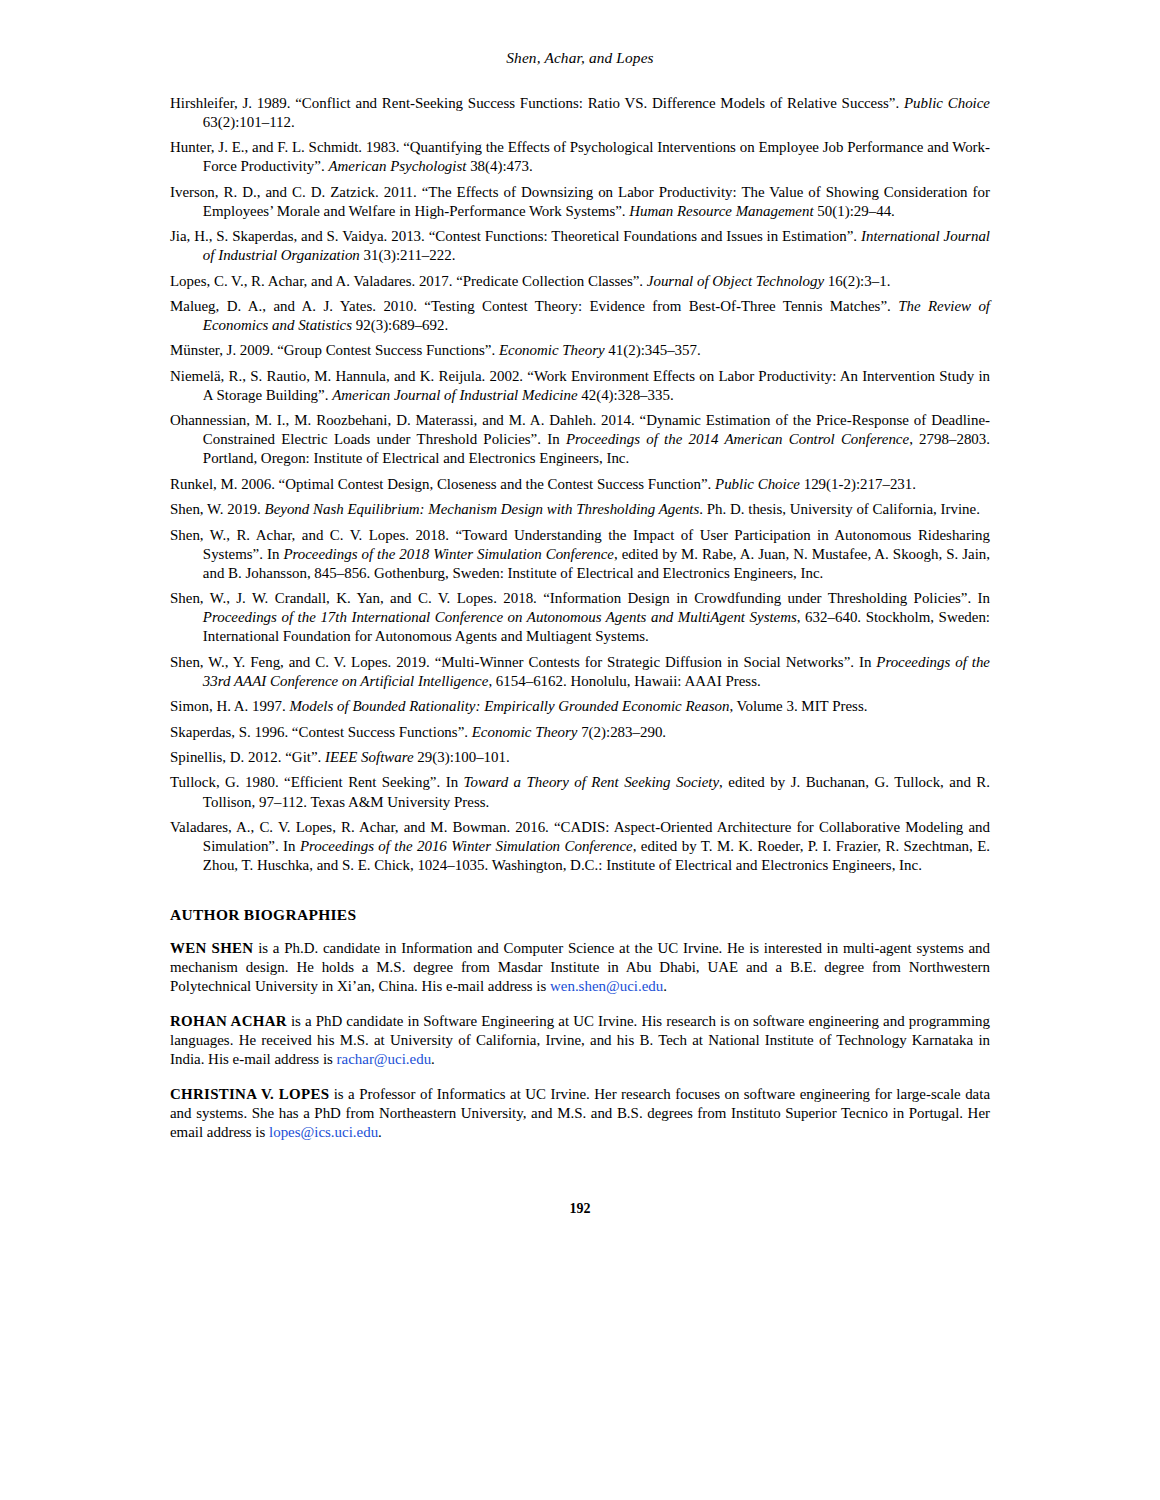Shen, Achar, and Lopes
Hirshleifer, J. 1989. “Conflict and Rent-Seeking Success Functions: Ratio VS. Difference Models of Relative Success”. Public Choice 63(2):101–112.
Hunter, J. E., and F. L. Schmidt. 1983. “Quantifying the Effects of Psychological Interventions on Employee Job Performance and Work-Force Productivity”. American Psychologist 38(4):473.
Iverson, R. D., and C. D. Zatzick. 2011. “The Effects of Downsizing on Labor Productivity: The Value of Showing Consideration for Employees’ Morale and Welfare in High-Performance Work Systems”. Human Resource Management 50(1):29–44.
Jia, H., S. Skaperdas, and S. Vaidya. 2013. “Contest Functions: Theoretical Foundations and Issues in Estimation”. International Journal of Industrial Organization 31(3):211–222.
Lopes, C. V., R. Achar, and A. Valadares. 2017. “Predicate Collection Classes”. Journal of Object Technology 16(2):3–1.
Malueg, D. A., and A. J. Yates. 2010. “Testing Contest Theory: Evidence from Best-Of-Three Tennis Matches”. The Review of Economics and Statistics 92(3):689–692.
Münster, J. 2009. “Group Contest Success Functions”. Economic Theory 41(2):345–357.
Niemelä, R., S. Rautio, M. Hannula, and K. Reijula. 2002. “Work Environment Effects on Labor Productivity: An Intervention Study in A Storage Building”. American Journal of Industrial Medicine 42(4):328–335.
Ohannessian, M. I., M. Roozbehani, D. Materassi, and M. A. Dahleh. 2014. “Dynamic Estimation of the Price-Response of Deadline-Constrained Electric Loads under Threshold Policies”. In Proceedings of the 2014 American Control Conference, 2798–2803. Portland, Oregon: Institute of Electrical and Electronics Engineers, Inc.
Runkel, M. 2006. “Optimal Contest Design, Closeness and the Contest Success Function”. Public Choice 129(1-2):217–231.
Shen, W. 2019. Beyond Nash Equilibrium: Mechanism Design with Thresholding Agents. Ph. D. thesis, University of California, Irvine.
Shen, W., R. Achar, and C. V. Lopes. 2018. “Toward Understanding the Impact of User Participation in Autonomous Ridesharing Systems”. In Proceedings of the 2018 Winter Simulation Conference, edited by M. Rabe, A. Juan, N. Mustafee, A. Skoogh, S. Jain, and B. Johansson, 845–856. Gothenburg, Sweden: Institute of Electrical and Electronics Engineers, Inc.
Shen, W., J. W. Crandall, K. Yan, and C. V. Lopes. 2018. “Information Design in Crowdfunding under Thresholding Policies”. In Proceedings of the 17th International Conference on Autonomous Agents and MultiAgent Systems, 632–640. Stockholm, Sweden: International Foundation for Autonomous Agents and Multiagent Systems.
Shen, W., Y. Feng, and C. V. Lopes. 2019. “Multi-Winner Contests for Strategic Diffusion in Social Networks”. In Proceedings of the 33rd AAAI Conference on Artificial Intelligence, 6154–6162. Honolulu, Hawaii: AAAI Press.
Simon, H. A. 1997. Models of Bounded Rationality: Empirically Grounded Economic Reason, Volume 3. MIT Press.
Skaperdas, S. 1996. “Contest Success Functions”. Economic Theory 7(2):283–290.
Spinellis, D. 2012. “Git”. IEEE Software 29(3):100–101.
Tullock, G. 1980. “Efficient Rent Seeking”. In Toward a Theory of Rent Seeking Society, edited by J. Buchanan, G. Tullock, and R. Tollison, 97–112. Texas A&M University Press.
Valadares, A., C. V. Lopes, R. Achar, and M. Bowman. 2016. “CADIS: Aspect-Oriented Architecture for Collaborative Modeling and Simulation”. In Proceedings of the 2016 Winter Simulation Conference, edited by T. M. K. Roeder, P. I. Frazier, R. Szechtman, E. Zhou, T. Huschka, and S. E. Chick, 1024–1035. Washington, D.C.: Institute of Electrical and Electronics Engineers, Inc.
AUTHOR BIOGRAPHIES
WEN SHEN is a Ph.D. candidate in Information and Computer Science at the UC Irvine. He is interested in multi-agent systems and mechanism design. He holds a M.S. degree from Masdar Institute in Abu Dhabi, UAE and a B.E. degree from Northwestern Polytechnical University in Xi’an, China. His e-mail address is wen.shen@uci.edu.
ROHAN ACHAR is a PhD candidate in Software Engineering at UC Irvine. His research is on software engineering and programming languages. He received his M.S. at University of California, Irvine, and his B. Tech at National Institute of Technology Karnataka in India. His e-mail address is rachar@uci.edu.
CHRISTINA V. LOPES is a Professor of Informatics at UC Irvine. Her research focuses on software engineering for large-scale data and systems. She has a PhD from Northeastern University, and M.S. and B.S. degrees from Instituto Superior Tecnico in Portugal. Her email address is lopes@ics.uci.edu.
192